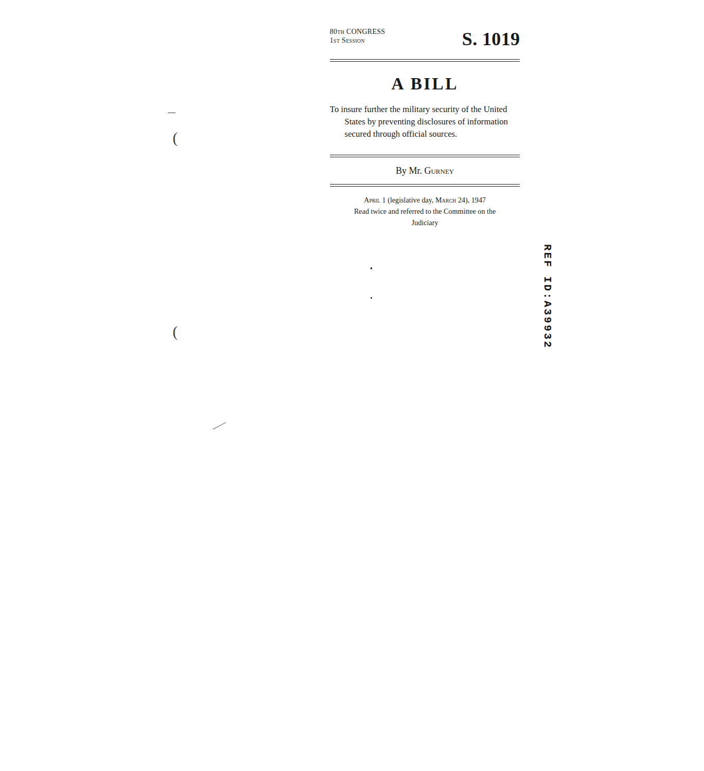(
(
REF ID:A39932
80TH CONGRESS
1ST SESSION
S. 1019
A BILL
To insure further the military security of the United States by preventing disclosures of information secured through official sources.
By Mr. GURNEY
APRIL 1 (legislative day, MARCH 24), 1947 Read twice and referred to the Committee on the Judiciary